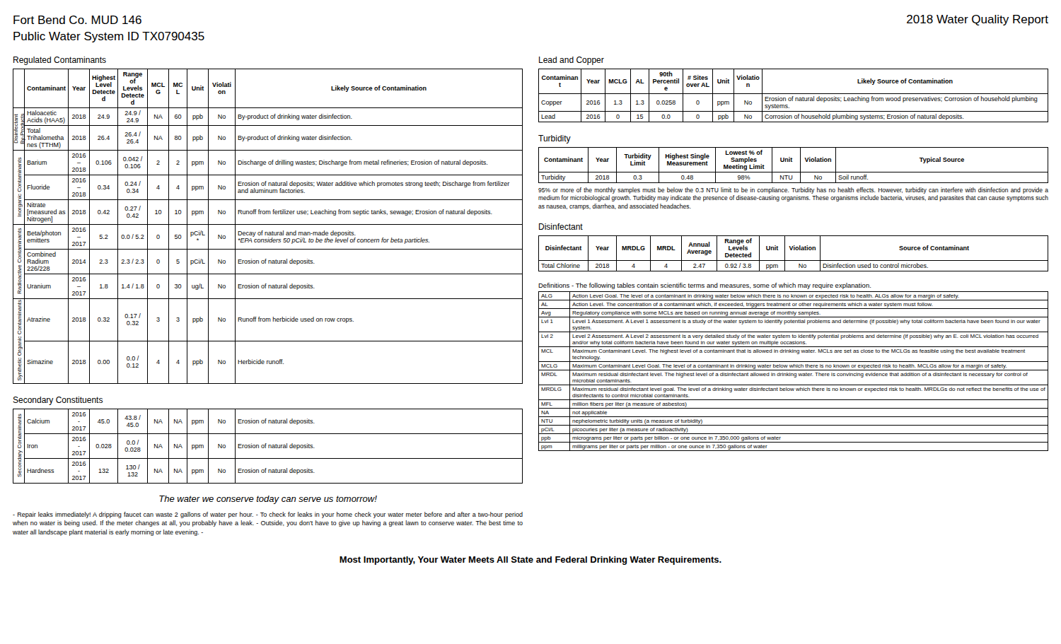Fort Bend Co. MUD 146
Public Water System ID TX0790435
2018 Water Quality Report
Regulated Contaminants
| | Contaminant | Year | Highest Level Detected | Range of Levels Detected | MCLG | MCL | Unit | Violation | Likely Source of Contamination |
| --- | --- | --- | --- | --- | --- | --- | --- | --- | --- |
| Disinfectant By-Products | Haloacetic Acids (HAA5) | 2018 | 24.9 | 24.9 / 24.9 | NA | 60 | ppb | No | By-product of drinking water disinfection. |
| Total Trihalomethanes (TTHM) | 2018 | 26.4 | 26.4 / 26.4 | NA | 80 | ppb | No | By-product of drinking water disinfection. |
| Inorganic Contaminants | Barium | 2016 – 2018 | 0.106 | 0.042 / 0.106 | 2 | 2 | ppm | No | Discharge of drilling wastes; Discharge from metal refineries; Erosion of natural deposits. |
| Fluoride | 2016 – 2018 | 0.34 | 0.24 / 0.34 | 4 | 4 | ppm | No | Erosion of natural deposits; Water additive which promotes strong teeth; Discharge from fertilizer and aluminum factories. |
| Nitrate [measured as Nitrogen] | 2018 | 0.42 | 0.27 / 0.42 | 10 | 10 | ppm | No | Runoff from fertilizer use; Leaching from septic tanks, sewage; Erosion of natural deposits. |
| Radioactive Contaminants | Beta/photon emitters | 2016 – 2017 | 5.2 | 0.0 / 5.2 | 0 | 50 | pCi/L* | No | Decay of natural and man-made deposits. *EPA considers 50 pCi/L to be the level of concern for beta particles. |
| Combined Radium 226/228 | 2014 | 2.3 | 2.3 / 2.3 | 0 | 5 | pCi/L | No | Erosion of natural deposits. |
| Uranium | 2016 – 2017 | 1.8 | 1.4 / 1.8 | 0 | 30 | ug/L | No | Erosion of natural deposits. |
| Synthetic Organic Contaminants | Atrazine | 2018 | 0.32 | 0.17 / 0.32 | 3 | 3 | ppb | No | Runoff from herbicide used on row crops. |
| Simazine | 2018 | 0.00 | 0.0 / 0.12 | 4 | 4 | ppb | No | Herbicide runoff. |
Secondary Constituents
| Secondary Contaminants | Calcium | 2016 - 2017 | 45.0 | 43.8 / 45.0 | NA | NA | ppm | No | Erosion of natural deposits. |
| Iron | 2016 - 2017 | 0.028 | 0.0 / 0.028 | NA | NA | ppm | No | Erosion of natural deposits. |
| Hardness | 2016 - 2017 | 132 | 130 / 132 | NA | NA | ppm | No | Erosion of natural deposits. |
The water we conserve today can serve us tomorrow!
- Repair leaks immediately! A dripping faucet can waste 2 gallons of water per hour. - To check for leaks in your home check your water meter before and after a two-hour period when no water is being used. If the meter changes at all, you probably have a leak. - Outside, you don't have to give up having a great lawn to conserve water. The best time to water all landscape plant material is early morning or late evening. -
Lead and Copper
| Contaminant | Year | MCLG | AL | 90th Percentile | # Sites over AL | Unit | Violation | Likely Source of Contamination |
| --- | --- | --- | --- | --- | --- | --- | --- | --- |
| Copper | 2016 | 1.3 | 1.3 | 0.0258 | 0 | ppm | No | Erosion of natural deposits; Leaching from wood preservatives; Corrosion of household plumbing systems. |
| Lead | 2016 | 0 | 15 | 0.0 | 0 | ppb | No | Corrosion of household plumbing systems; Erosion of natural deposits. |
Turbidity
| Contaminant | Year | Turbidity Limit | Highest Single Measurement | Lowest % of Samples Meeting Limit | Unit | Violation | Typical Source |
| --- | --- | --- | --- | --- | --- | --- | --- |
| Turbidity | 2018 | 0.3 | 0.48 | 98% | NTU | No | Soil runoff. |
95% or more of the monthly samples must be below the 0.3 NTU limit to be in compliance. Turbidity has no health effects. However, turbidity can interfere with disinfection and provide a medium for microbiological growth. Turbidity may indicate the presence of disease-causing organisms. These organisms include bacteria, viruses, and parasites that can cause symptoms such as nausea, cramps, diarrhea, and associated headaches.
Disinfectant
| Disinfectant | Year | MRDLG | MRDL | Annual Average | Range of Levels Detected | Unit | Violation | Source of Contaminant |
| --- | --- | --- | --- | --- | --- | --- | --- | --- |
| Total Chlorine | 2018 | 4 | 4 | 2.47 | 0.92 / 3.8 | ppm | No | Disinfection used to control microbes. |
Definitions - The following tables contain scientific terms and measures, some of which may require explanation.
| ALG | Action Level Goal. The level of a contaminant in drinking water below which there is no known or expected risk to health. ALGs allow for a margin of safety. |
| AL | Action Level. The concentration of a contaminant which, if exceeded, triggers treatment or other requirements which a water system must follow. |
| Avg | Regulatory compliance with some MCLs are based on running annual average of monthly samples. |
| Lvl 1 | Level 1 Assessment. A Level 1 assessment is a study of the water system to identify potential problems and determine (if possible) why total coliform bacteria have been found in our water system. |
| Lvl 2 | Level 2 Assessment. A Level 2 assessment is a very detailed study of the water system to identify potential problems and determine (if possible) why an E. coli MCL violation has occurred and/or why total coliform bacteria have been found in our water system on multiple occasions. |
| MCL | Maximum Contaminant Level. The highest level of a contaminant that is allowed in drinking water. MCLs are set as close to the MCLGs as feasible using the best available treatment technology. |
| MCLG | Maximum Contaminant Level Goal. The level of a contaminant in drinking water below which there is no known or expected risk to health. MCLGs allow for a margin of safety. |
| MRDL | Maximum residual disinfectant level. The highest level of a disinfectant allowed in drinking water. There is convincing evidence that addition of a disinfectant is necessary for control of microbial contaminants. |
| MRDLG | Maximum residual disinfectant level goal. The level of a drinking water disinfectant below which there is no known or expected risk to health. MRDLGs do not reflect the benefits of the use of disinfectants to control microbial contaminants. |
| MFL | million fibers per liter (a measure of asbestos) |
| NA | not applicable |
| NTU | nephelometric turbidity units (a measure of turbidity) |
| pCi/L | picocuries per liter (a measure of radioactivity) |
| ppb | micrograms per liter or parts per billion - or one ounce in 7,350,000 gallons of water |
| ppm | milligrams per liter or parts per million - or one ounce in 7,350 gallons of water |
Most Importantly, Your Water Meets All State and Federal Drinking Water Requirements.